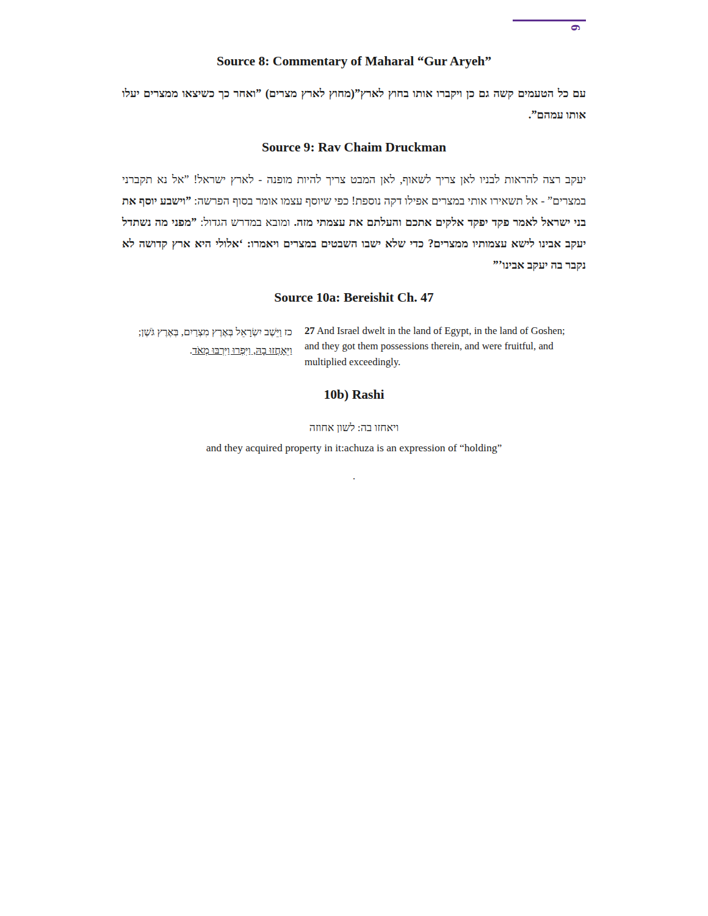6
Source 8: Commentary of Maharal “Gur Aryeh”
עם כל הטעמים קשה גם כן ויקברו אותו בחוץ לארץ”(מחוץ לארץ מצרים) ”ואחר כך כשיצאו ממצרים יעלו אותו עמהם”.
Source 9: Rav Chaim Druckman
יעקב רצה להראות לבניו לאן צריך לשאוף, לאן המבט צריך להיות מופנה - לארץ ישראל! ”אל נא תקברני במצרים” - אל תשאירו אותי במצרים אפילו דקה נוספת! כפי שיוסף עצמו אומר בסוף הפרשה: ”וישבע יוסף את בני ישראל לאמר פקד יפקד אלקים אתכם והעלתם את עצמתי מזה. ומובא במדרש הגדול: ”מפני מה נשתדל יעקב אבינו לישא עצמותיו ממצרים? כדי שלא ישבו השבטים במצרים ויאמרו: ‘אלולי היא ארץ קדושה לא נקבר בה יעקב אבינו’”
Source 10a: Bereishit Ch. 47
| כז וַיֵּשֶׁב יִשְׂרָאֵל בְּאֶרֶץ מִצְרַיִם, בְּאֶרֶץ גֹּשֶׁן; וַיֵּאָחֲזוּ בָהּ, וַיִּפְרוּ וַיִּרְבּוּ מְאֹד . | 27 And Israel dwelt in the land of Egypt, in the land of Goshen; and they got them possessions therein, and were fruitful, and multiplied exceedingly. |
10b) Rashi
ויאחזו בה: לשון אחוזה
and they acquired property in it:achuza is an expression of “holding”
.